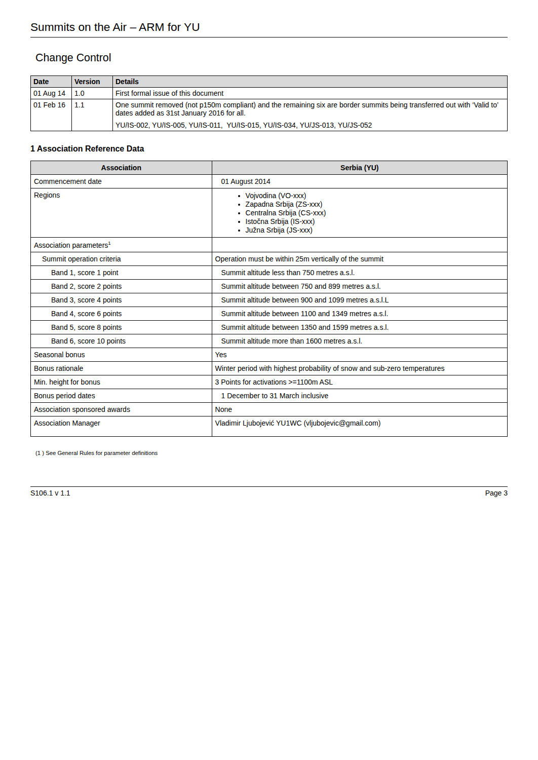Summits on the Air – ARM for YU
Change Control
| Date | Version | Details |
| --- | --- | --- |
| 01 Aug 14 | 1.0 | First formal issue of this document |
| 01 Feb 16 | 1.1 | One summit removed (not p150m compliant) and the remaining six are border summits being transferred out with ‘Valid to’ dates added as 31st January 2016 for all. YU/IS-002, YU/IS-005, YU/IS-011, YU/IS-015, YU/IS-034, YU/JS-013, YU/JS-052 |
1 Association Reference Data
| Association | Serbia (YU) |
| --- | --- |
| Commencement date | 01 August 2014 |
| Regions | Vojvodina (VO-xxx) Zapadna Srbija (ZS-xxx) Centralna Srbija (CS-xxx) Istočna Srbija (IS-xxx) Južna Srbija (JS-xxx) |
| Association parameters 1 | |
| Summit operation criteria | Operation must be within 25m vertically of the summit |
| Band 1, score 1 point | Summit altitude less than 750 metres a.s.l. |
| Band 2, score 2 points | Summit altitude between 750 and 899 metres a.s.l. |
| Band 3, score 4 points | Summit altitude between 900 and 1099 metres a.s.l.L |
| Band 4, score 6 points | Summit altitude between 1100 and 1349 metres a.s.l. |
| Band 5, score 8 points | Summit altitude between 1350 and 1599 metres a.s.l. |
| Band 6, score 10 points | Summit altitude more than 1600 metres a.s.l. |
| Seasonal bonus | Yes |
| Bonus rationale | Winter period with highest probability of snow and sub-zero temperatures |
| Min. height for bonus | 3 Points for activations >=1100m ASL |
| Bonus period dates | 1 December to 31 March inclusive |
| Association sponsored awards | None |
| Association Manager | Vladimir Ljubojević YU1WC (vljubojevic@gmail.com) |
(1 ) See General Rules for parameter definitions
S106.1 v 1.1 Page 3